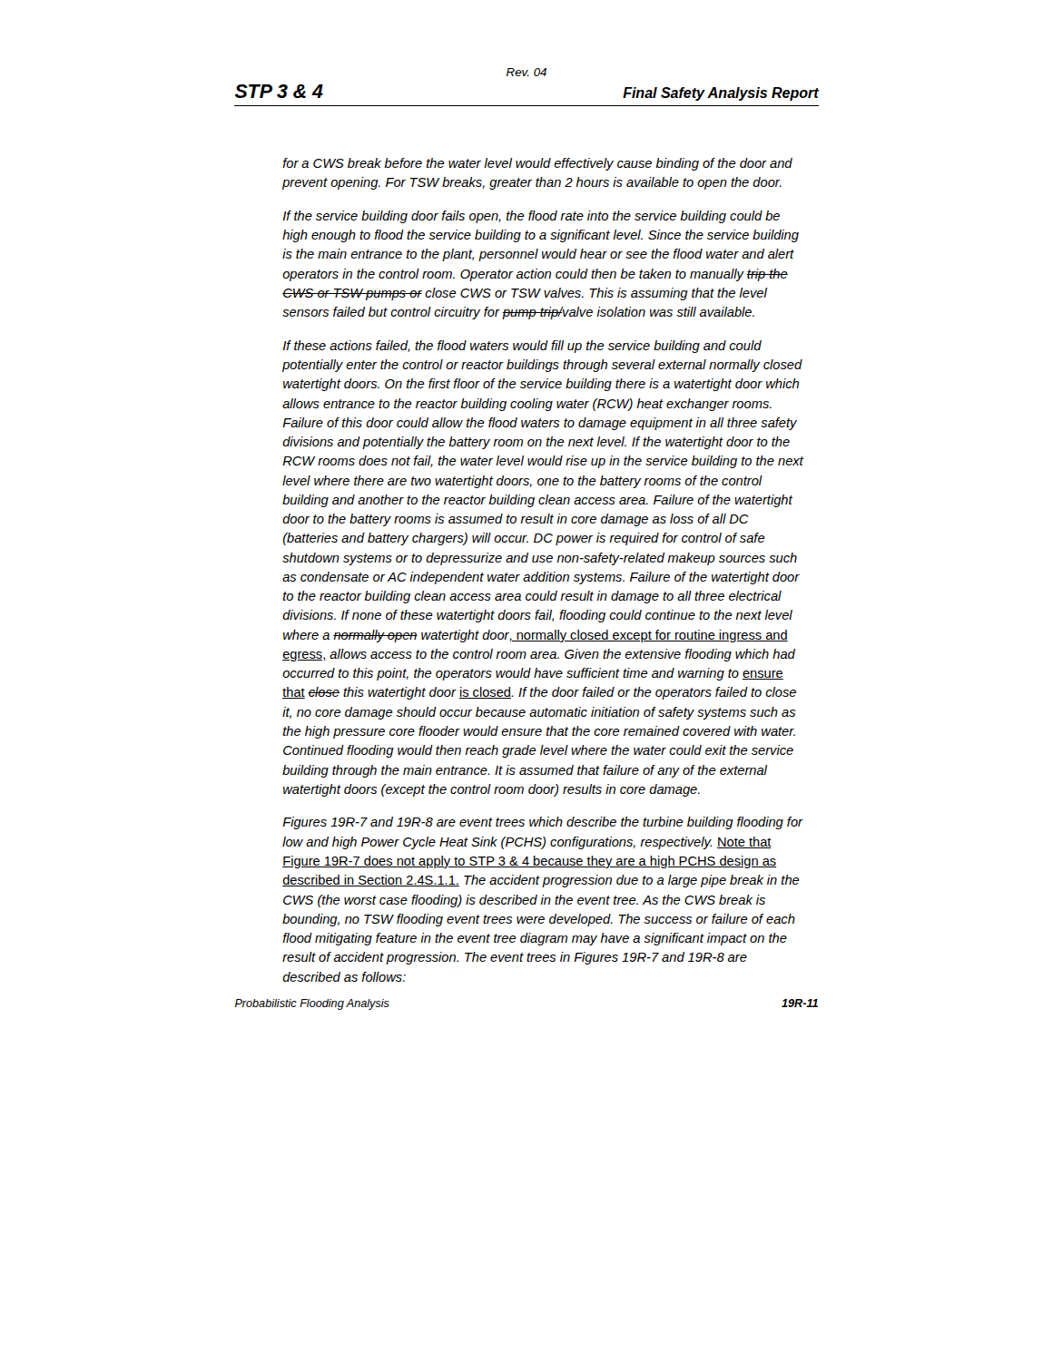Rev. 04
STP 3 & 4
Final Safety Analysis Report
for a CWS break before the water level would effectively cause binding of the door and prevent opening. For TSW breaks, greater than 2 hours is available to open the door.
If the service building door fails open, the flood rate into the service building could be high enough to flood the service building to a significant level. Since the service building is the main entrance to the plant, personnel would hear or see the flood water and alert operators in the control room. Operator action could then be taken to manually trip the CWS or TSW pumps or close CWS or TSW valves. This is assuming that the level sensors failed but control circuitry for pump trip/valve isolation was still available.
If these actions failed, the flood waters would fill up the service building and could potentially enter the control or reactor buildings through several external normally closed watertight doors. On the first floor of the service building there is a watertight door which allows entrance to the reactor building cooling water (RCW) heat exchanger rooms. Failure of this door could allow the flood waters to damage equipment in all three safety divisions and potentially the battery room on the next level. If the watertight door to the RCW rooms does not fail, the water level would rise up in the service building to the next level where there are two watertight doors, one to the battery rooms of the control building and another to the reactor building clean access area. Failure of the watertight door to the battery rooms is assumed to result in core damage as loss of all DC (batteries and battery chargers) will occur. DC power is required for control of safe shutdown systems or to depressurize and use non-safety-related makeup sources such as condensate or AC independent water addition systems. Failure of the watertight door to the reactor building clean access area could result in damage to all three electrical divisions. If none of these watertight doors fail, flooding could continue to the next level where a normally open watertight door, normally closed except for routine ingress and egress, allows access to the control room area. Given the extensive flooding which had occurred to this point, the operators would have sufficient time and warning to ensure that close this watertight door is closed. If the door failed or the operators failed to close it, no core damage should occur because automatic initiation of safety systems such as the high pressure core flooder would ensure that the core remained covered with water. Continued flooding would then reach grade level where the water could exit the service building through the main entrance. It is assumed that failure of any of the external watertight doors (except the control room door) results in core damage.
Figures 19R-7 and 19R-8 are event trees which describe the turbine building flooding for low and high Power Cycle Heat Sink (PCHS) configurations, respectively. Note that Figure 19R-7 does not apply to STP 3 & 4 because they are a high PCHS design as described in Section 2.4S.1.1. The accident progression due to a large pipe break in the CWS (the worst case flooding) is described in the event tree. As the CWS break is bounding, no TSW flooding event trees were developed. The success or failure of each flood mitigating feature in the event tree diagram may have a significant impact on the result of accident progression. The event trees in Figures 19R-7 and 19R-8 are described as follows:
Probabilistic Flooding Analysis
19R-11